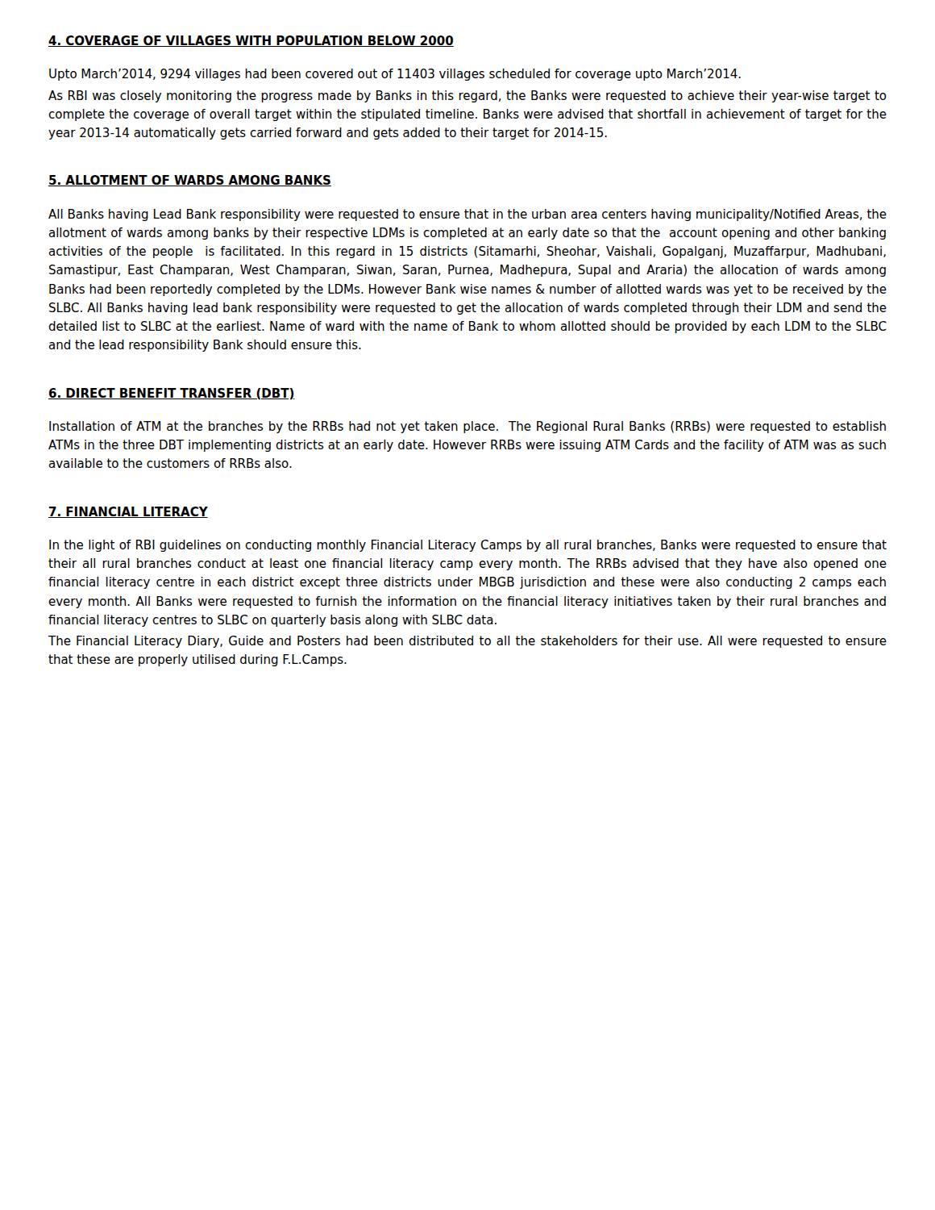4. COVERAGE OF VILLAGES WITH POPULATION BELOW 2000
Upto March’2014, 9294 villages had been covered out of 11403 villages scheduled for coverage upto March’2014.
As RBI was closely monitoring the progress made by Banks in this regard, the Banks were requested to achieve their year-wise target to complete the coverage of overall target within the stipulated timeline. Banks were advised that shortfall in achievement of target for the year 2013-14 automatically gets carried forward and gets added to their target for 2014-15.
5. ALLOTMENT OF WARDS AMONG BANKS
All Banks having Lead Bank responsibility were requested to ensure that in the urban area centers having municipality/Notified Areas, the allotment of wards among banks by their respective LDMs is completed at an early date so that the account opening and other banking activities of the people is facilitated. In this regard in 15 districts (Sitamarhi, Sheohar, Vaishali, Gopalganj, Muzaffarpur, Madhubani, Samastipur, East Champaran, West Champaran, Siwan, Saran, Purnea, Madhepura, Supal and Araria) the allocation of wards among Banks had been reportedly completed by the LDMs. However Bank wise names & number of allotted wards was yet to be received by the SLBC. All Banks having lead bank responsibility were requested to get the allocation of wards completed through their LDM and send the detailed list to SLBC at the earliest. Name of ward with the name of Bank to whom allotted should be provided by each LDM to the SLBC and the lead responsibility Bank should ensure this.
6. DIRECT BENEFIT TRANSFER (DBT)
Installation of ATM at the branches by the RRBs had not yet taken place. The Regional Rural Banks (RRBs) were requested to establish ATMs in the three DBT implementing districts at an early date. However RRBs were issuing ATM Cards and the facility of ATM was as such available to the customers of RRBs also.
7. FINANCIAL LITERACY
In the light of RBI guidelines on conducting monthly Financial Literacy Camps by all rural branches, Banks were requested to ensure that their all rural branches conduct at least one financial literacy camp every month. The RRBs advised that they have also opened one financial literacy centre in each district except three districts under MBGB jurisdiction and these were also conducting 2 camps each every month. All Banks were requested to furnish the information on the financial literacy initiatives taken by their rural branches and financial literacy centres to SLBC on quarterly basis along with SLBC data.
The Financial Literacy Diary, Guide and Posters had been distributed to all the stakeholders for their use. All were requested to ensure that these are properly utilised during F.L.Camps.